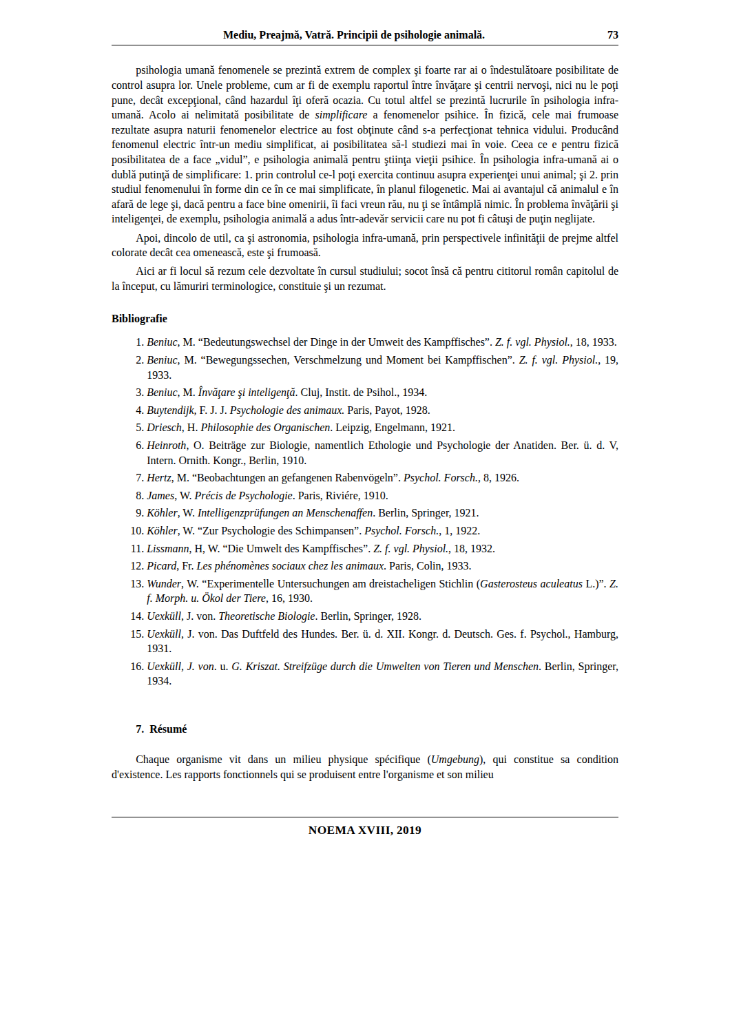Mediu, Preajmă, Vatră. Principii de psihologie animală. 73
psihologia umană fenomenele se prezintă extrem de complex şi foarte rar ai o îndestulătoare posibilitate de control asupra lor. Unele probleme, cum ar fi de exemplu raportul între învăţare şi centrii nervoşi, nici nu le poţi pune, decât excepţional, când hazardul îţi oferă ocazia. Cu totul altfel se prezintă lucrurile în psihologia infra-umană. Acolo ai nelimitată posibilitate de simplificare a fenomenelor psihice. În fizică, cele mai frumoase rezultate asupra naturii fenomenelor electrice au fost obţinute când s-a perfecţionat tehnica vidului. Producând fenomenul electric într-un mediu simplificat, ai posibilitatea să-l studiezi mai în voie. Ceea ce e pentru fizică posibilitatea de a face „vidul”, e psihologia animală pentru ştiinţa vieţii psihice. În psihologia infra-umană ai o dublă putinţă de simplificare: 1. prin controlul ce-l poţi exercita continuu asupra experienţei unui animal; şi 2. prin studiul fenomenului în forme din ce în ce mai simplificate, în planul filogenetic. Mai ai avantajul că animalul e în afară de lege şi, dacă pentru a face bine omenirii, îi faci vreun rău, nu ţi se întâmplă nimic. În problema învăţării şi inteligenţei, de exemplu, psihologia animală a adus într-adevăr servicii care nu pot fi câtuşi de puţin neglijate.
Apoi, dincolo de util, ca şi astronomia, psihologia infra-umană, prin perspectivele infinităţii de prejme altfel colorate decât cea omenească, este şi frumoasă.
Aici ar fi locul să rezum cele dezvoltate în cursul studiului; socot însă că pentru cititorul român capitolul de la început, cu lămuriri terminologice, constituie şi un rezumat.
Bibliografie
Beniuc, M. “Bedeutungswechsel der Dinge in der Umweit des Kampffisches”. Z. f. vgl. Physiol., 18, 1933.
Beniuc, M. “Bewegungssechen, Verschmelzung und Moment bei Kampffischen”. Z. f. vgl. Physiol., 19, 1933.
Beniuc, M. Învăţare şi inteligenţă. Cluj, Instit. de Psihol., 1934.
Buytendijk, F. J. J. Psychologie des animaux. Paris, Payot, 1928.
Driesch, H. Philosophie des Organischen. Leipzig, Engelmann, 1921.
Heinroth, O. Beiträge zur Biologie, namentlich Ethologie und Psychologie der Anatiden. Ber. ü. d. V, Intern. Ornith. Kongr., Berlin, 1910.
Hertz, M. “Beobachtungen an gefangenen Rabenvögeln”. Psychol. Forsch., 8, 1926.
James, W. Précis de Psychologie. Paris, Riviére, 1910.
Köhler, W. Intelligenzprüfungen an Menschenaffen. Berlin, Springer, 1921.
Köhler, W. “Zur Psychologie des Schimpansen”. Psychol. Forsch., 1, 1922.
Lissmann, H, W. “Die Umwelt des Kampffisches”. Z. f. vgl. Physiol., 18, 1932.
Picard, Fr. Les phénomènes sociaux chez les animaux. Paris, Colin, 1933.
Wunder, W. “Experimentelle Untersuchungen am dreistacheligen Stichlin (Gasterosteus aculeatus L.)”. Z. f. Morph. u. Ökol der Tiere, 16, 1930.
Uexküll, J. von. Theoretische Biologie. Berlin, Springer, 1928.
Uexküll, J. von. Das Duftfeld des Hundes. Ber. ü. d. XII. Kongr. d. Deutsch. Ges. f. Psychol., Hamburg, 1931.
Uexküll, J. von. u. G. Kriszat. Streifzüge durch die Umwelten von Tieren und Menschen. Berlin, Springer, 1934.
7. Résumé
Chaque organisme vit dans un milieu physique spécifique (Umgebung), qui constitue sa condition d'existence. Les rapports fonctionnels qui se produisent entre l'organisme et son milieu
NOEMA XVIII, 2019